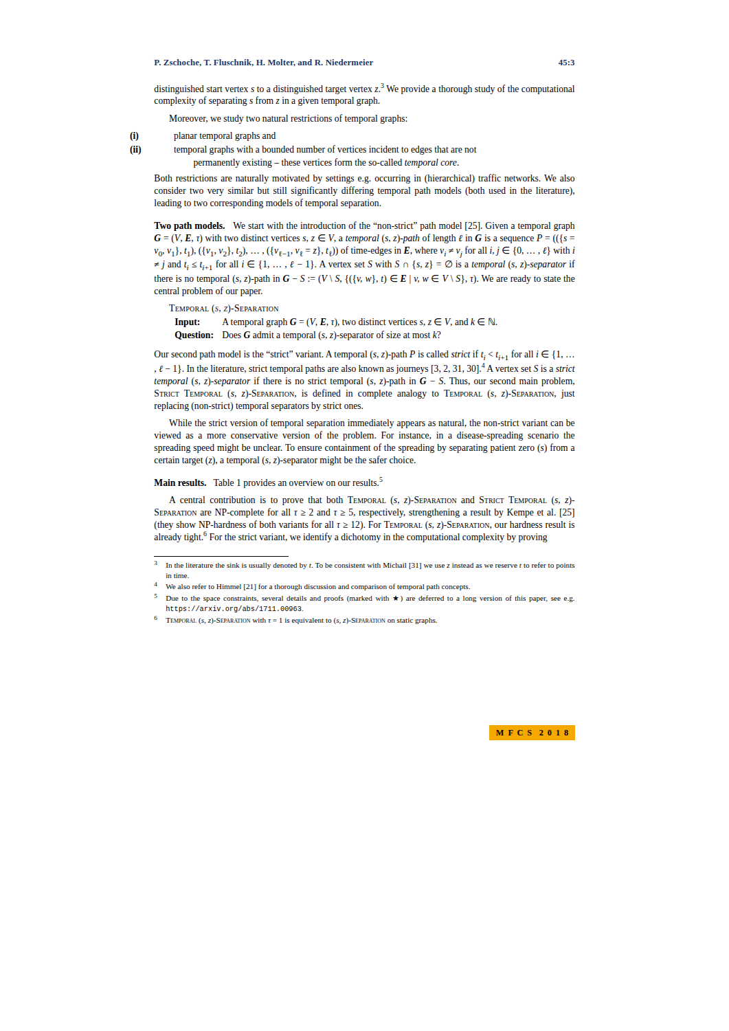P. Zschoche, T. Fluschnik, H. Molter, and R. Niedermeier
45:3
distinguished start vertex s to a distinguished target vertex z.3 We provide a thorough study of the computational complexity of separating s from z in a given temporal graph.
Moreover, we study two natural restrictions of temporal graphs:
(i) planar temporal graphs and
(ii) temporal graphs with a bounded number of vertices incident to edges that are not
permanently existing – these vertices form the so-called temporal core.
Both restrictions are naturally motivated by settings e.g. occurring in (hierarchical) traffic networks. We also consider two very similar but still significantly differing temporal path models (both used in the literature), leading to two corresponding models of temporal separation.
Two path models. We start with the introduction of the “non-strict” path model [25]. Given a temporal graph G = (V, E, τ) with two distinct vertices s, z ∈ V, a temporal (s, z)-path of length ℓ in G is a sequence P = (({s = v0, v1}, t1), ({v1, v2}, t2), … , ({vℓ−1, vℓ = z}, tℓ)) of time-edges in E, where vi ≠ vj for all i, j ∈ {0, … , ℓ} with i ≠ j and ti ≤ ti+1 for all i ∈ {1, … , ℓ − 1}. A vertex set S with S ∩ {s, z} = ∅ is a temporal (s, z)-separator if there is no temporal (s, z)-path in G − S := (V \ S, {({v, w}, t) ∈ E | v, w ∈ V \ S}, τ). We are ready to state the central problem of our paper.
Temporal (s, z)-Separation
| Input: | A temporal graph G = ( V , E , τ ), two distinct vertices s, z ∈ V , and k ∈ ℕ. |
| Question: | Does G admit a temporal ( s, z )-separator of size at most k ? |
Our second path model is the “strict” variant. A temporal (s, z)-path P is called strict if ti < ti+1 for all i ∈ {1, … , ℓ − 1}. In the literature, strict temporal paths are also known as journeys [3, 2, 31, 30].4 A vertex set S is a strict temporal (s, z)-separator if there is no strict temporal (s, z)-path in G − S. Thus, our second main problem, Strict Temporal (s, z)-Separation, is defined in complete analogy to Temporal (s, z)-Separation, just replacing (non-strict) temporal separators by strict ones.
While the strict version of temporal separation immediately appears as natural, the non-strict variant can be viewed as a more conservative version of the problem. For instance, in a disease-spreading scenario the spreading speed might be unclear. To ensure containment of the spreading by separating patient zero (s) from a certain target (z), a temporal (s, z)-separator might be the safer choice.
Main results. Table 1 provides an overview on our results.5
A central contribution is to prove that both Temporal (s, z)-Separation and Strict Temporal (s, z)-Separation are NP-complete for all τ ≥ 2 and τ ≥ 5, respectively, strengthening a result by Kempe et al. [25] (they show NP-hardness of both variants for all τ ≥ 12). For Temporal (s, z)-Separation, our hardness result is already tight.6 For the strict variant, we identify a dichotomy in the computational complexity by proving
3 In the literature the sink is usually denoted by t. To be consistent with Michail [31] we use z instead as we reserve t to refer to points in time.
4 We also refer to Himmel [21] for a thorough discussion and comparison of temporal path concepts.
5 Due to the space constraints, several details and proofs (marked with ★) are deferred to a long version of this paper, see e.g. https://arxiv.org/abs/1711.00963.
6 Temporal (s, z)-Separation with τ = 1 is equivalent to (s, z)-Separation on static graphs.
M F C S 2 0 1 8